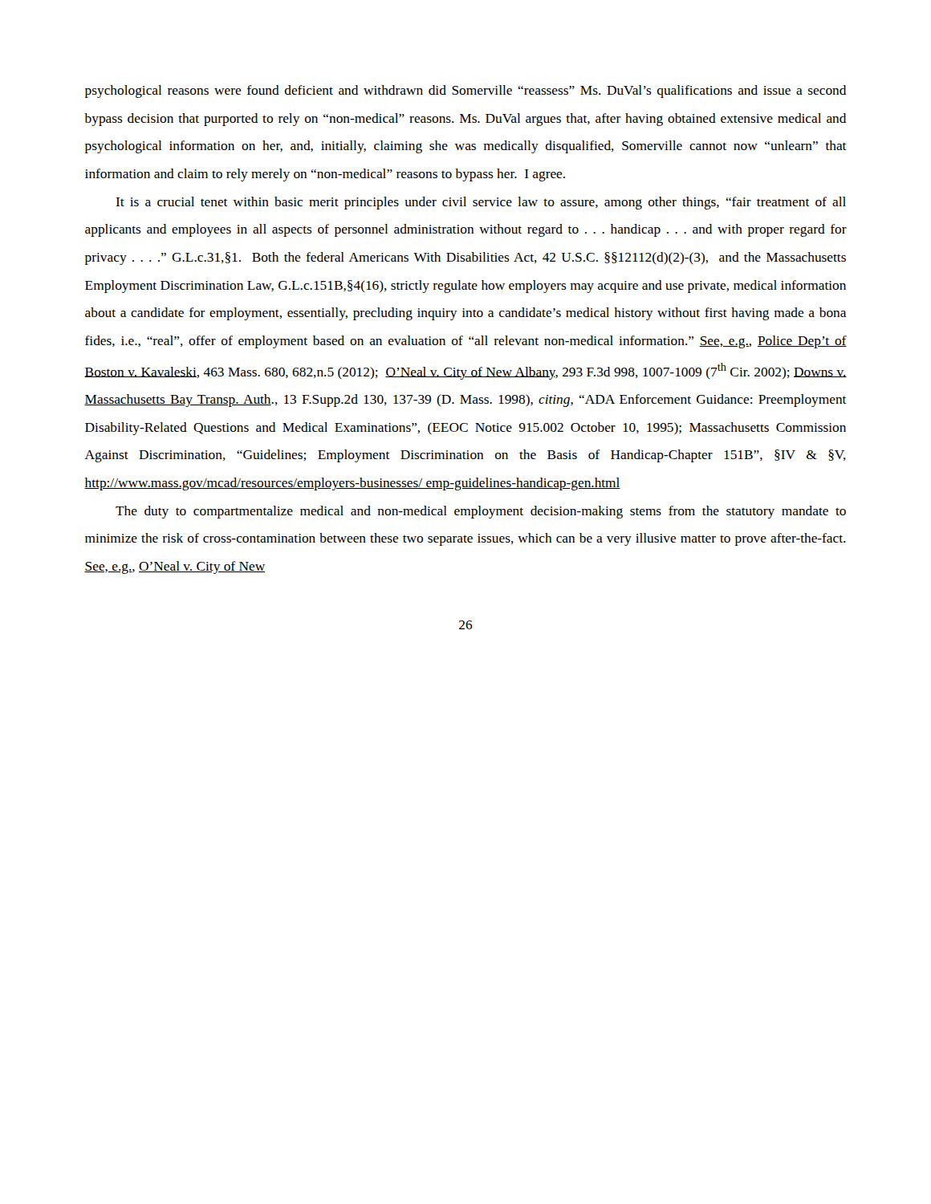psychological reasons were found deficient and withdrawn did Somerville “reassess” Ms. DuVal’s qualifications and issue a second bypass decision that purported to rely on “non-medical” reasons. Ms. DuVal argues that, after having obtained extensive medical and psychological information on her, and, initially, claiming she was medically disqualified, Somerville cannot now “unlearn” that information and claim to rely merely on “non-medical” reasons to bypass her. I agree.
It is a crucial tenet within basic merit principles under civil service law to assure, among other things, “fair treatment of all applicants and employees in all aspects of personnel administration without regard to . . . handicap . . . and with proper regard for privacy . . . .” G.L.c.31,§1. Both the federal Americans With Disabilities Act, 42 U.S.C. §§12112(d)(2)-(3), and the Massachusetts Employment Discrimination Law, G.L.c.151B,§4(16), strictly regulate how employers may acquire and use private, medical information about a candidate for employment, essentially, precluding inquiry into a candidate’s medical history without first having made a bona fides, i.e., “real”, offer of employment based on an evaluation of “all relevant non-medical information.” See, e.g., Police Dep’t of Boston v. Kavaleski, 463 Mass. 680, 682,n.5 (2012); O’Neal v. City of New Albany, 293 F.3d 998, 1007-1009 (7th Cir. 2002); Downs v. Massachusetts Bay Transp. Auth., 13 F.Supp.2d 130, 137-39 (D. Mass. 1998), citing, “ADA Enforcement Guidance: Preemployment Disability-Related Questions and Medical Examinations”, (EEOC Notice 915.002 October 10, 1995); Massachusetts Commission Against Discrimination, “Guidelines; Employment Discrimination on the Basis of Handicap-Chapter 151B”, §IV & §V, http://www.mass.gov/mcad/resources/employers-businesses/ emp-guidelines-handicap-gen.html
The duty to compartmentalize medical and non-medical employment decision-making stems from the statutory mandate to minimize the risk of cross-contamination between these two separate issues, which can be a very illusive matter to prove after-the-fact. See, e.g., O’Neal v. City of New
26